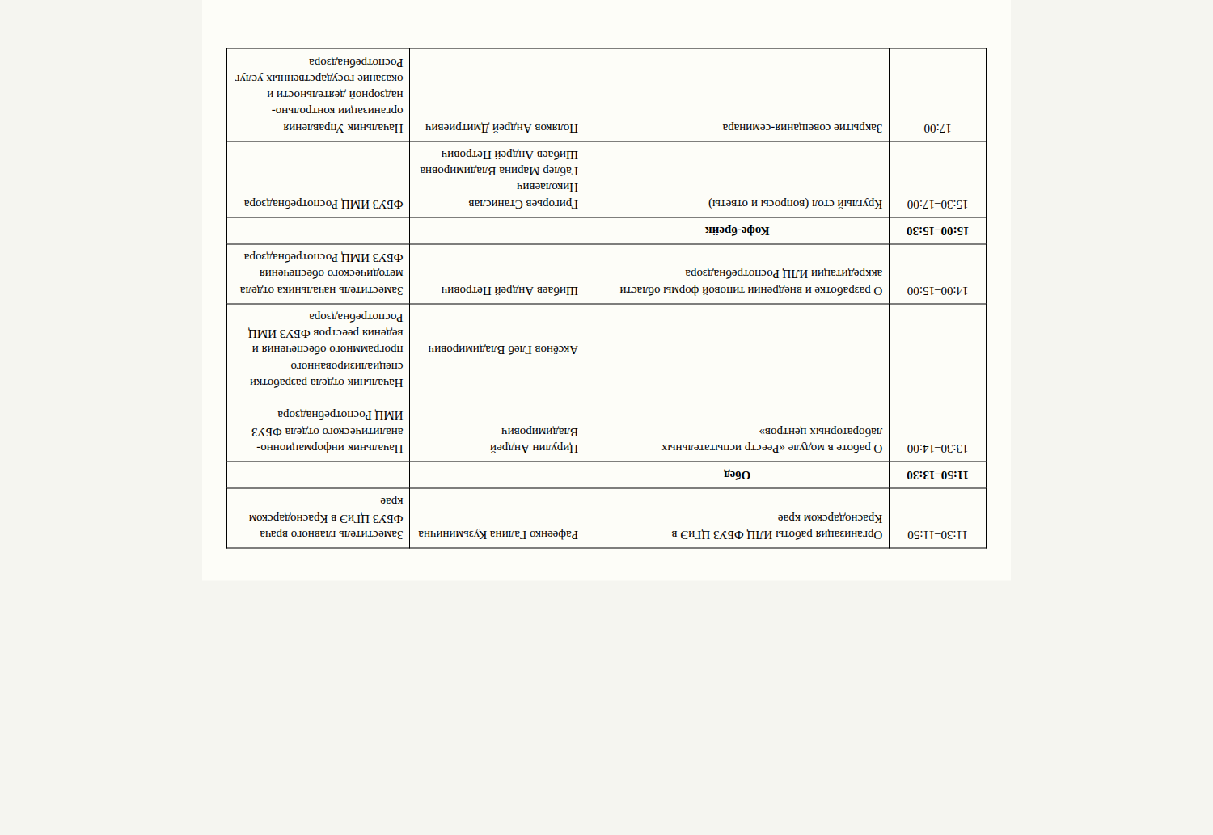| 11:30–11:50 | Организация работы ИЛЦ ФБУЗ ЦГиЭ в Краснодарском крае | Рафеенко Галина Кузьминична | Заместитель главного врача ФБУЗ ЦГиЭ в Краснодарском крае |
| 11:50–13:30 | Обед | | |
| 13:30–14:00 | О работе в модуле «Реестр испытательных лабораторных центров» | Цирулин Андрей Владимирович Аксёнов Глеб Владимирович | Начальник информационно-аналитического отдела ФБУЗ ИМЦ Роспотребнадзора Начальник отдела разработки специализированного программного обеспечения и ведения реестров ФБУЗ ИМЦ Роспотребнадзора |
| 14:00–15:00 | О разработке и внедрении типовой формы области аккредитации ИЛЦ Роспотребнадзора | Шибаев Андрей Петрович | Заместитель начальника отдела методического обеспечения ФБУЗ ИМЦ Роспотребнадзора |
| 15:00–15:30 | Кофе-брейк | | |
| 15:30–17:00 | Круглый стол (вопросы и ответы) | Григорьев Станислав Николаевич Габлер Марина Владимировна Шибаев Андрей Петрович | ФБУЗ ИМЦ Роспотребнадзора |
| 17:00 | Закрытие совещания-семинара | Поляков Андрей Дмитриевич | Начальник Управления организации контрольно-надзорной деятельности и оказание государственных услуг Роспотребнадзора |